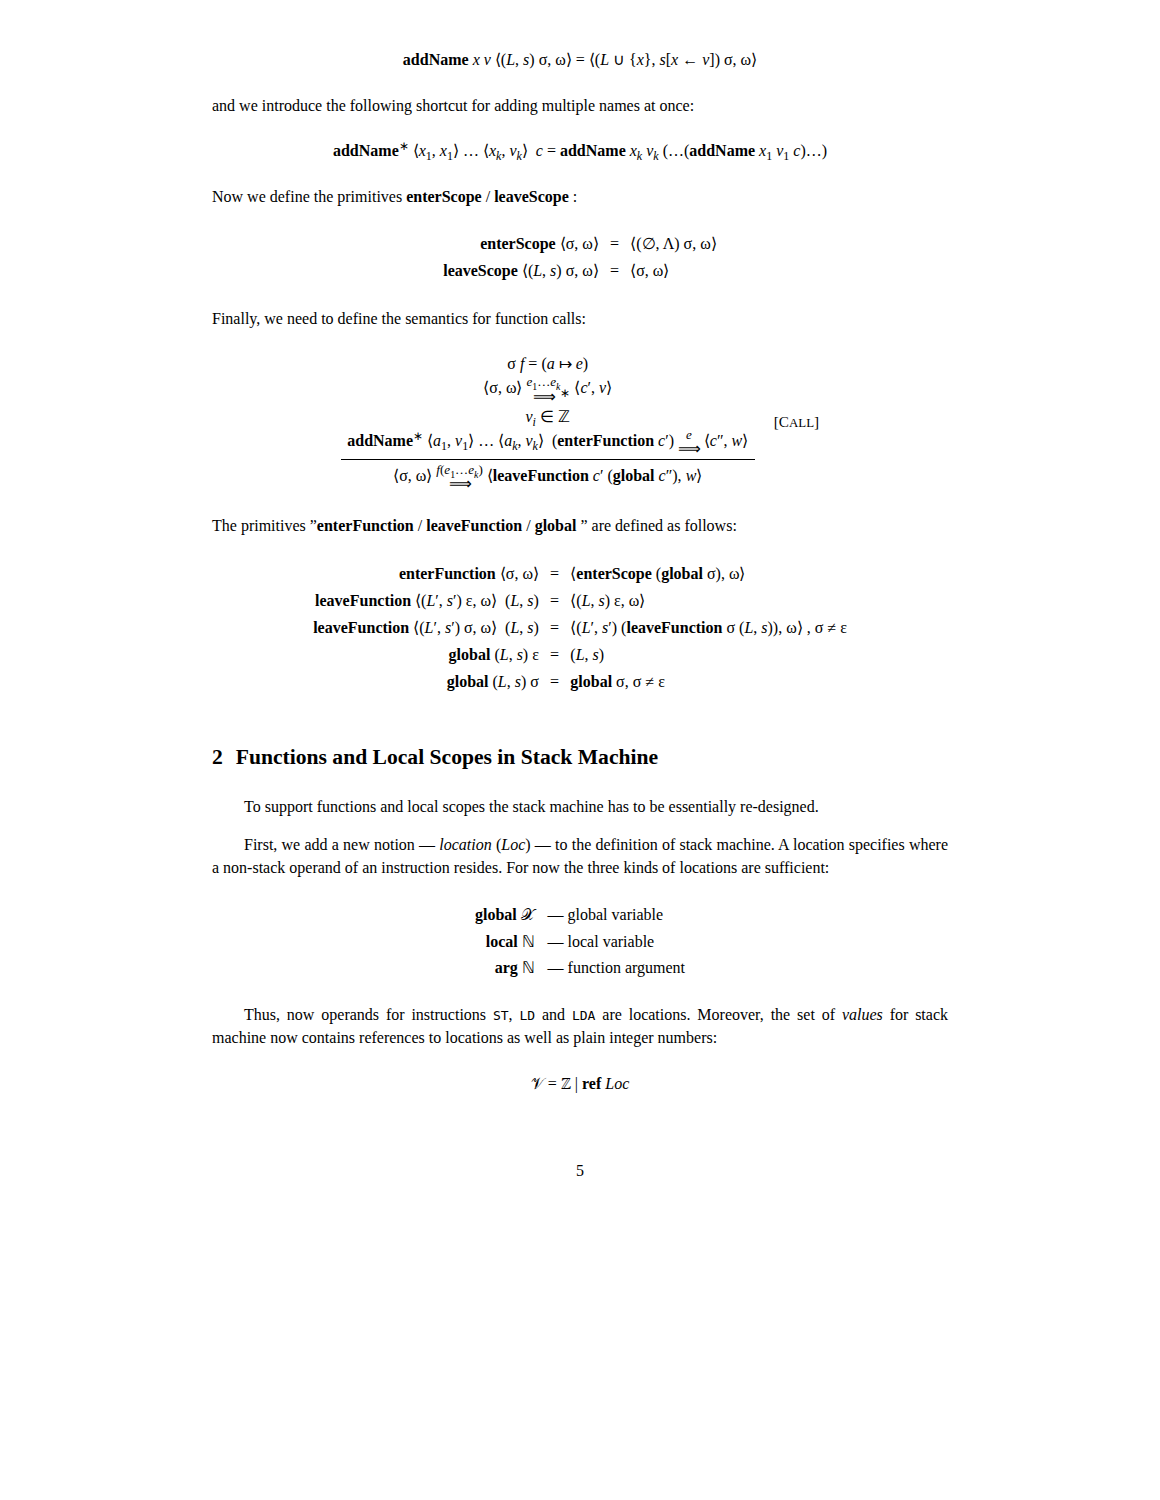addName x v ⟨(L, s) σ, ω⟩ = ⟨(L ∪ {x}, s[x ← v]) σ, ω⟩
and we introduce the following shortcut for adding multiple names at once:
addName∗ ⟨x1, x1⟩ … ⟨xk, vk⟩ c = addName xk vk (…(addName x1 v1 c)…)
Now we define the primitives enterScope / leaveScope :
| enterScope ⟨σ, ω⟩ | = | ⟨(∅, Λ) σ, ω⟩ |
| leaveScope ⟨( L , s ) σ, ω⟩ | = | ⟨σ, ω⟩ |
Finally, we need to define the semantics for function calls:
σ f = (a ↦ e)
⟨σ, ω⟩ e1…ek⟹∗ ⟨c′, v⟩
vi ∈ ℤ
addName∗ ⟨a1, v1⟩ … ⟨ak, vk⟩ (enterFunction c′) e⟹ ⟨c″, w⟩ ⟨σ, ω⟩ f(e1…ek)⟹ ⟨leaveFunction c′ (global c″), w⟩ [CALL]
The primitives ”enterFunction / leaveFunction / global ” are defined as follows:
| enterFunction ⟨σ, ω⟩ | = | ⟨ enterScope ( global σ), ω⟩ |
| leaveFunction ⟨( L ′, s ′) ε, ω⟩ ( L , s ) | = | ⟨( L , s ) ε, ω⟩ |
| leaveFunction ⟨( L ′, s ′) σ, ω⟩ ( L , s ) | = | ⟨( L ′, s ′) ( leaveFunction σ ( L , s )), ω⟩ , σ ≠ ε |
| global ( L , s ) ε | = | ( L , s ) |
| global ( L , s ) σ | = | global σ, σ ≠ ε |
2 Functions and Local Scopes in Stack Machine
To support functions and local scopes the stack machine has to be essentially re-designed.
First, we add a new notion — location (Loc) — to the definition of stack machine. A location specifies where a non-stack operand of an instruction resides. For now the three kinds of locations are sufficient:
| global 𝒳 | — global variable |
| local ℕ | — local variable |
| arg ℕ | — function argument |
Thus, now operands for instructions ST, LD and LDA are locations. Moreover, the set of values for stack machine now contains references to locations as well as plain integer numbers:
𝒱 = ℤ | ref Loc
5